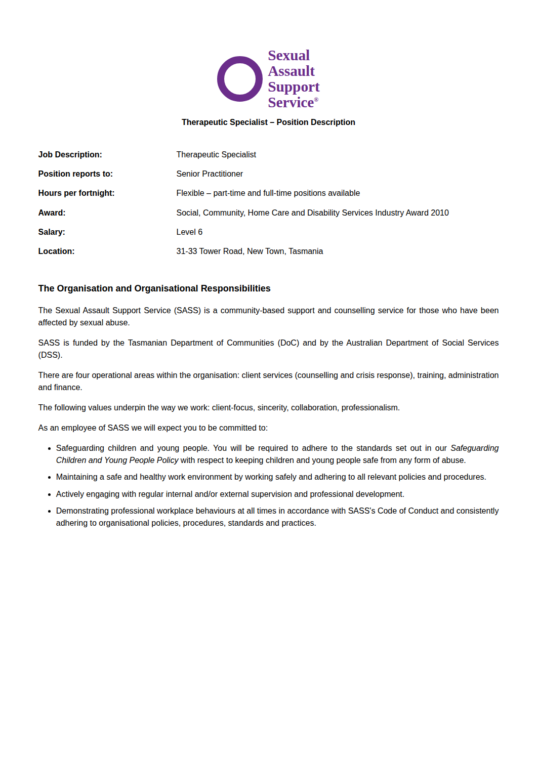Sexual
Assault
Support
Service®
Therapeutic Specialist – Position Description
| Job Description: | Therapeutic Specialist |
| Position reports to: | Senior Practitioner |
| Hours per fortnight: | Flexible – part-time and full-time positions available |
| Award: | Social, Community, Home Care and Disability Services Industry Award 2010 |
| Salary: | Level 6 |
| Location: | 31-33 Tower Road, New Town, Tasmania |
The Organisation and Organisational Responsibilities
The Sexual Assault Support Service (SASS) is a community-based support and counselling service for those who have been affected by sexual abuse.
SASS is funded by the Tasmanian Department of Communities (DoC) and by the Australian Department of Social Services (DSS).
There are four operational areas within the organisation: client services (counselling and crisis response), training, administration and finance.
The following values underpin the way we work: client-focus, sincerity, collaboration, professionalism.
As an employee of SASS we will expect you to be committed to:
Safeguarding children and young people. You will be required to adhere to the standards set out in our Safeguarding Children and Young People Policy with respect to keeping children and young people safe from any form of abuse.
Maintaining a safe and healthy work environment by working safely and adhering to all relevant policies and procedures.
Actively engaging with regular internal and/or external supervision and professional development.
Demonstrating professional workplace behaviours at all times in accordance with SASS's Code of Conduct and consistently adhering to organisational policies, procedures, standards and practices.